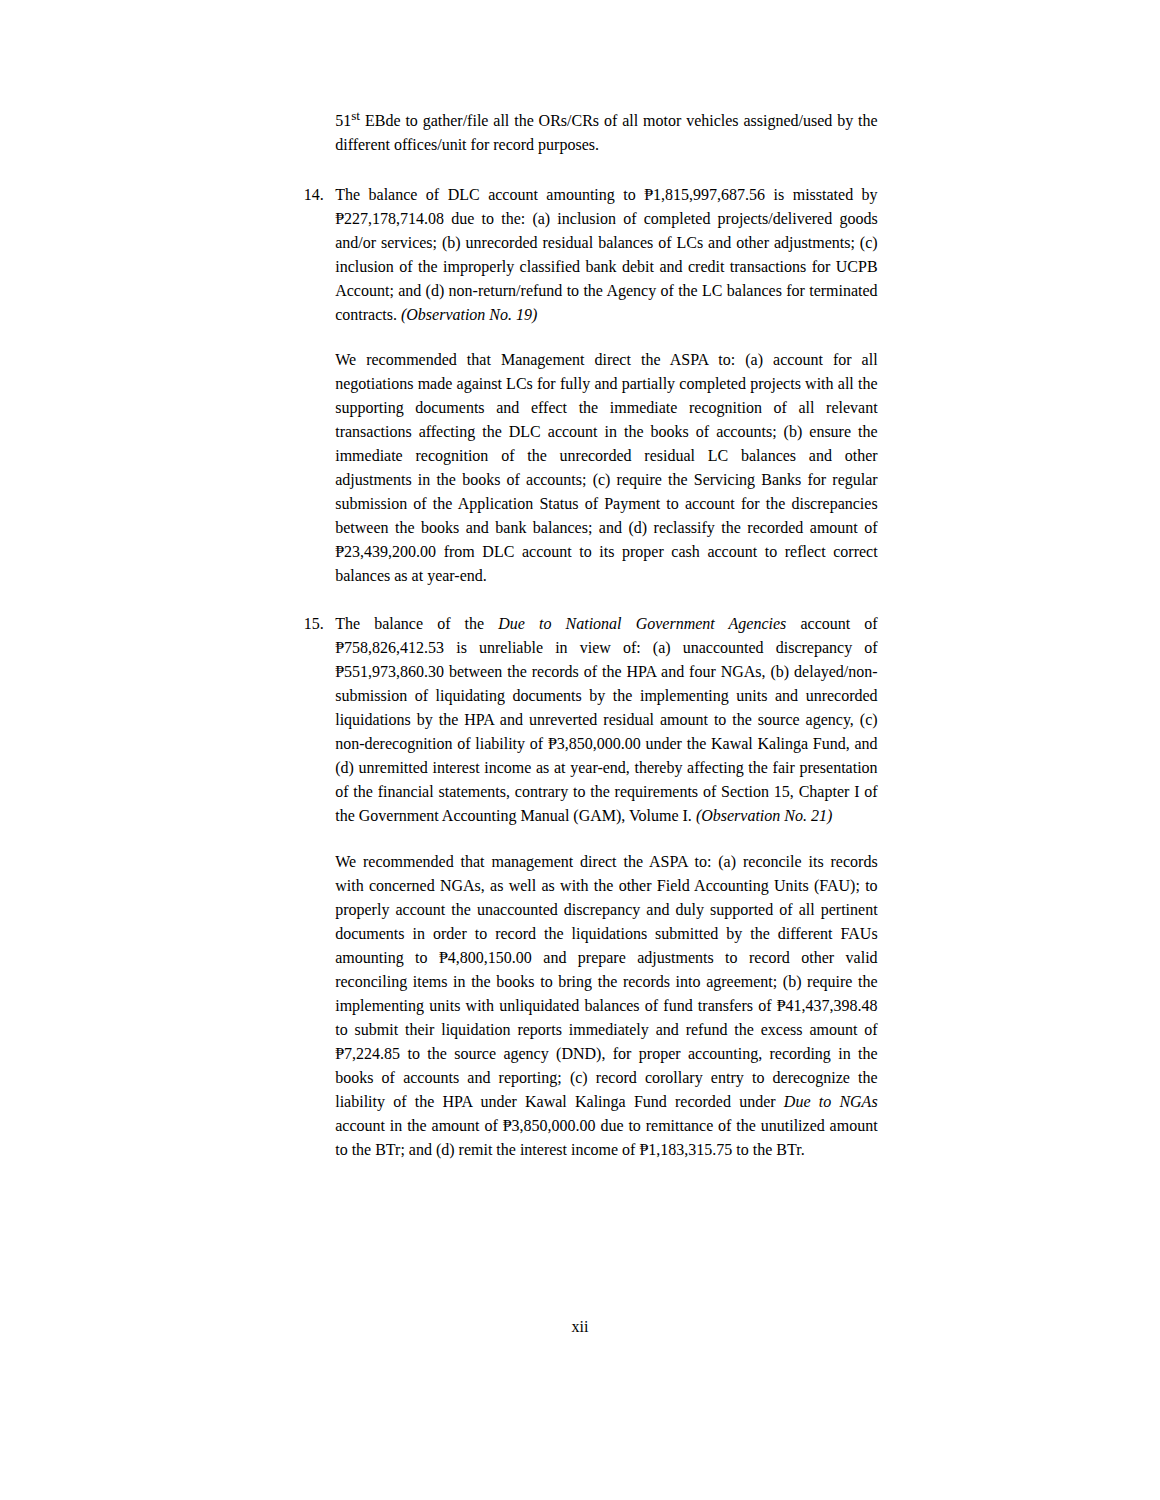51st EBde to gather/file all the ORs/CRs of all motor vehicles assigned/used by the different offices/unit for record purposes.
14.
The balance of DLC account amounting to ₱1,815,997,687.56 is misstated by ₱227,178,714.08 due to the: (a) inclusion of completed projects/delivered goods and/or services; (b) unrecorded residual balances of LCs and other adjustments; (c) inclusion of the improperly classified bank debit and credit transactions for UCPB Account; and (d) non-return/refund to the Agency of the LC balances for terminated contracts. (Observation No. 19)
We recommended that Management direct the ASPA to: (a) account for all negotiations made against LCs for fully and partially completed projects with all the supporting documents and effect the immediate recognition of all relevant transactions affecting the DLC account in the books of accounts; (b) ensure the immediate recognition of the unrecorded residual LC balances and other adjustments in the books of accounts; (c) require the Servicing Banks for regular submission of the Application Status of Payment to account for the discrepancies between the books and bank balances; and (d) reclassify the recorded amount of ₱23,439,200.00 from DLC account to its proper cash account to reflect correct balances as at year-end.
15.
The balance of the Due to National Government Agencies account of ₱758,826,412.53 is unreliable in view of: (a) unaccounted discrepancy of ₱551,973,860.30 between the records of the HPA and four NGAs, (b) delayed/non-submission of liquidating documents by the implementing units and unrecorded liquidations by the HPA and unreverted residual amount to the source agency, (c) non-derecognition of liability of ₱3,850,000.00 under the Kawal Kalinga Fund, and (d) unremitted interest income as at year-end, thereby affecting the fair presentation of the financial statements, contrary to the requirements of Section 15, Chapter I of the Government Accounting Manual (GAM), Volume I. (Observation No. 21)
We recommended that management direct the ASPA to: (a) reconcile its records with concerned NGAs, as well as with the other Field Accounting Units (FAU); to properly account the unaccounted discrepancy and duly supported of all pertinent documents in order to record the liquidations submitted by the different FAUs amounting to ₱4,800,150.00 and prepare adjustments to record other valid reconciling items in the books to bring the records into agreement; (b) require the implementing units with unliquidated balances of fund transfers of ₱41,437,398.48 to submit their liquidation reports immediately and refund the excess amount of ₱7,224.85 to the source agency (DND), for proper accounting, recording in the books of accounts and reporting; (c) record corollary entry to derecognize the liability of the HPA under Kawal Kalinga Fund recorded under Due to NGAs account in the amount of ₱3,850,000.00 due to remittance of the unutilized amount to the BTr; and (d) remit the interest income of ₱1,183,315.75 to the BTr.
xii